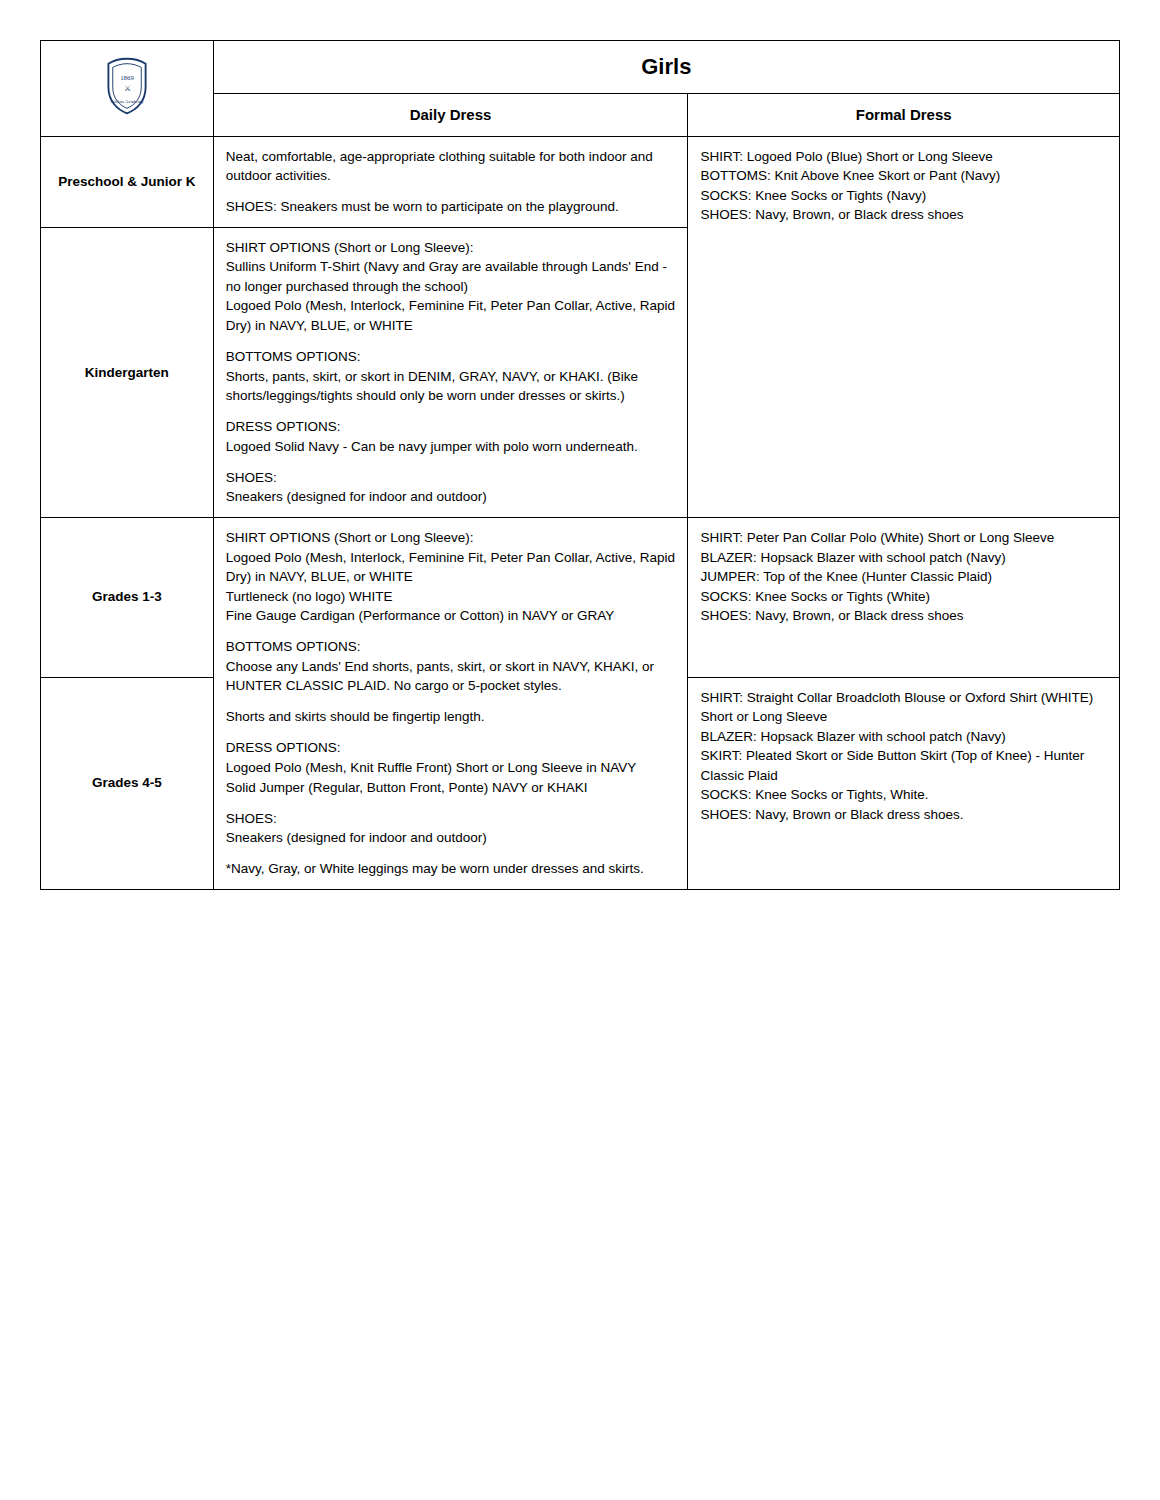| 1869 ⚔ Sullins Academy | Girls |
| Daily Dress | Formal Dress |
| Preschool & Junior K | Neat, comfortable, age-appropriate clothing suitable for both indoor and outdoor activities. SHOES: Sneakers must be worn to participate on the playground. | SHIRT: Logoed Polo (Blue) Short or Long Sleeve BOTTOMS: Knit Above Knee Skort or Pant (Navy) SOCKS: Knee Socks or Tights (Navy) SHOES: Navy, Brown, or Black dress shoes |
| Kindergarten | SHIRT OPTIONS (Short or Long Sleeve): Sullins Uniform T-Shirt (Navy and Gray are available through Lands' End - no longer purchased through the school) Logoed Polo (Mesh, Interlock, Feminine Fit, Peter Pan Collar, Active, Rapid Dry) in NAVY, BLUE, or WHITE BOTTOMS OPTIONS: Shorts, pants, skirt, or skort in DENIM, GRAY, NAVY, or KHAKI. (Bike shorts/leggings/tights should only be worn under dresses or skirts.) DRESS OPTIONS: Logoed Solid Navy - Can be navy jumper with polo worn underneath. SHOES: Sneakers (designed for indoor and outdoor) |
| Grades 1-3 | SHIRT OPTIONS (Short or Long Sleeve): Logoed Polo (Mesh, Interlock, Feminine Fit, Peter Pan Collar, Active, Rapid Dry) in NAVY, BLUE, or WHITE Turtleneck (no logo) WHITE Fine Gauge Cardigan (Performance or Cotton) in NAVY or GRAY BOTTOMS OPTIONS: Choose any Lands' End shorts, pants, skirt, or skort in NAVY, KHAKI, or HUNTER CLASSIC PLAID. No cargo or 5-pocket styles. Shorts and skirts should be fingertip length. DRESS OPTIONS: Logoed Polo (Mesh, Knit Ruffle Front) Short or Long Sleeve in NAVY Solid Jumper (Regular, Button Front, Ponte) NAVY or KHAKI SHOES: Sneakers (designed for indoor and outdoor) *Navy, Gray, or White leggings may be worn under dresses and skirts. | SHIRT: Peter Pan Collar Polo (White) Short or Long Sleeve BLAZER: Hopsack Blazer with school patch (Navy) JUMPER: Top of the Knee (Hunter Classic Plaid) SOCKS: Knee Socks or Tights (White) SHOES: Navy, Brown, or Black dress shoes |
| Grades 4-5 | SHIRT: Straight Collar Broadcloth Blouse or Oxford Shirt (WHITE) Short or Long Sleeve BLAZER: Hopsack Blazer with school patch (Navy) SKIRT: Pleated Skort or Side Button Skirt (Top of Knee) - Hunter Classic Plaid SOCKS: Knee Socks or Tights, White. SHOES: Navy, Brown or Black dress shoes. |